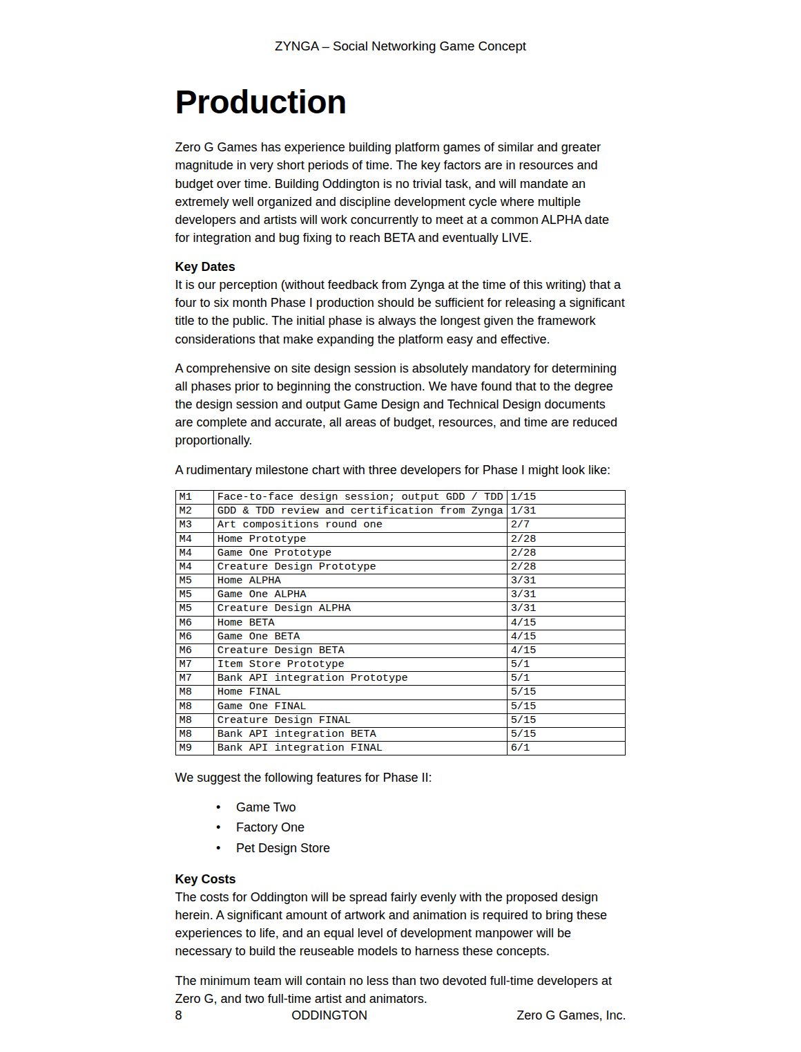ZYNGA – Social Networking Game Concept
Production
Zero G Games has experience building platform games of similar and greater magnitude in very short periods of time. The key factors are in resources and budget over time. Building Oddington is no trivial task, and will mandate an extremely well organized and discipline development cycle where multiple developers and artists will work concurrently to meet at a common ALPHA date for integration and bug fixing to reach BETA and eventually LIVE.
Key Dates
It is our perception (without feedback from Zynga at the time of this writing) that a four to six month Phase I production should be sufficient for releasing a significant title to the public. The initial phase is always the longest given the framework considerations that make expanding the platform easy and effective.
A comprehensive on site design session is absolutely mandatory for determining all phases prior to beginning the construction. We have found that to the degree the design session and output Game Design and Technical Design documents are complete and accurate, all areas of budget, resources, and time are reduced proportionally.
A rudimentary milestone chart with three developers for Phase I might look like:
| M1 | Face-to-face design session; output GDD / TDD | 1/15 |
| M2 | GDD & TDD review and certification from Zynga | 1/31 |
| M3 | Art compositions round one | 2/7 |
| M4 | Home Prototype | 2/28 |
| M4 | Game One Prototype | 2/28 |
| M4 | Creature Design Prototype | 2/28 |
| M5 | Home ALPHA | 3/31 |
| M5 | Game One ALPHA | 3/31 |
| M5 | Creature Design ALPHA | 3/31 |
| M6 | Home BETA | 4/15 |
| M6 | Game One BETA | 4/15 |
| M6 | Creature Design BETA | 4/15 |
| M7 | Item Store Prototype | 5/1 |
| M7 | Bank API integration Prototype | 5/1 |
| M8 | Home FINAL | 5/15 |
| M8 | Game One FINAL | 5/15 |
| M8 | Creature Design FINAL | 5/15 |
| M8 | Bank API integration BETA | 5/15 |
| M9 | Bank API integration FINAL | 6/1 |
We suggest the following features for Phase II:
Game Two
Factory One
Pet Design Store
Key Costs
The costs for Oddington will be spread fairly evenly with the proposed design herein. A significant amount of artwork and animation is required to bring these experiences to life, and an equal level of development manpower will be necessary to build the reuseable models to harness these concepts.
The minimum team will contain no less than two devoted full-time developers at Zero G, and two full-time artist and animators.
8
ODDINGTON
Zero G Games, Inc.